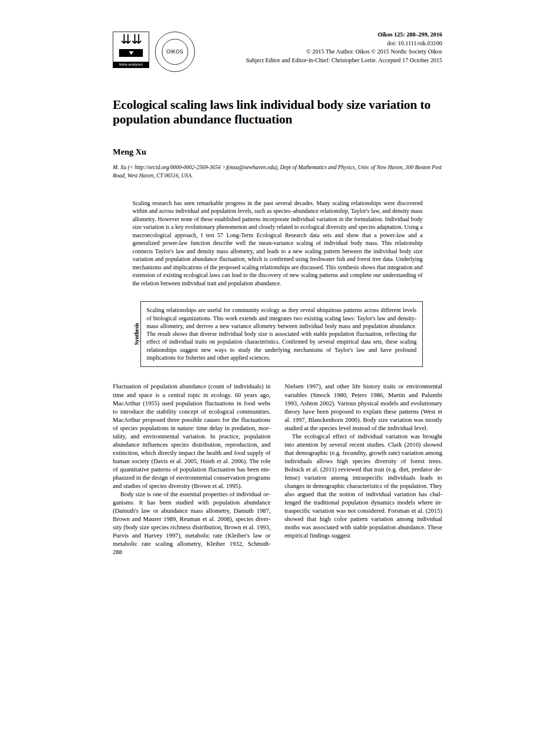⇊⇊
Meta-analyses
OIKOS
Oikos 125: 288–299, 2016
doi: 10.1111/oik.03100
© 2015 The Author. Oikos © 2015 Nordic Society Oikos
Subject Editor and Editor-in-Chief: Christopher Lortie. Accepted 17 October 2015
Ecological scaling laws link individual body size variation to population abundance fluctuation
Meng Xu
M. Xu (< http://orcid.org/0000-0002-2569-3654 >)(mxu@newhaven.edu), Dept of Mathematics and Physics, Univ. of New Haven, 300 Boston Post Road, West Haven, CT 06516, USA.
Scaling research has seen remarkable progress in the past several decades. Many scaling relationships were discovered within and across individual and population levels, such as species–abundance relationship, Taylor's law, and density mass allometry. However none of these established patterns incorporate individual variation in the formulation. Individual body size variation is a key evolutionary phenomenon and closely related to ecological diversity and species adaptation. Using a macroecological approach, I test 57 Long-Term Ecological Research data sets and show that a power-law and a generalized power-law function describe well the mean-variance scaling of individual body mass. This relationship connects Taylor's law and density mass allometry, and leads to a new scaling pattern between the individual body size variation and population abundance fluctuation, which is confirmed using freshwater fish and forest tree data. Underlying mechanisms and implications of the proposed scaling relationships are discussed. This synthesis shows that integration and extension of existing ecological laws can lead to the discovery of new scaling patterns and complete our understanding of the relation between individual trait and population abundance.
Synthesis
Scaling relationships are useful for community ecology as they reveal ubiquitous patterns across different levels of biological organizations. This work extends and integrates two existing scaling laws: Taylor's law and density-mass allometry, and derives a new variance allometry between individual body mass and population abundance. The result shows that diverse individual body size is associated with stable population fluctuation, reflecting the effect of individual traits on population characteristics. Confirmed by several empirical data sets, these scaling relationships suggest new ways to study the underlying mechanisms of Taylor's law and have profound implications for fisheries and other applied sciences.
Fluctuation of population abundance (count of individuals) in time and space is a central topic in ecology. 60 years ago, MacArthur (1955) used population fluctuations in food webs to introduce the stability concept of ecological communities. MacArthur proposed three possible causes for the fluctuations of species populations in nature: time delay in predation, mortality, and environmental variation. In practice, population abundance influences species distribution, reproduction, and extinction, which directly impact the health and food supply of human society (Davis et al. 2005, Hsieh et al. 2006). The role of quantitative patterns of population fluctuation has been emphasized in the design of environmental conservation programs and studies of species diversity (Brown et al. 1995).
Body size is one of the essential properties of individual organisms. It has been studied with population abundance (Damuth's law or abundance mass allometry, Damuth 1987, Brown and Maurer 1989, Reuman et al. 2008), species diversity (body size species richness distribution, Brown et al. 1993, Purvis and Harvey 1997), metabolic rate (Kleiber's law or metabolic rate scaling allometry, Kleiber 1932, Schmidt-Nielsen 1997), and other life history traits or environmental variables (Smock 1980, Peters 1986, Martin and Palumbi 1993, Ashton 2002). Various physical models and evolutionary theory have been proposed to explain these patterns (West et al. 1997, Blanckenhorn 2000). Body size variation was mostly studied at the species level instead of the individual level.
The ecological effect of individual variation was brought into attention by several recent studies. Clark (2010) showed that demographic (e.g. fecundity, growth rate) variation among individuals allows high species diversity of forest trees. Bolnick et al. (2011) reviewed that trait (e.g. diet, predator defense) variation among intraspecific individuals leads to changes in demographic characteristics of the population. They also argued that the notion of individual variation has challenged the traditional population dynamics models where intraspecific variation was not considered. Forsman et al. (2015) showed that high color pattern variation among individual moths was associated with stable population abundance. These empirical findings suggest
288